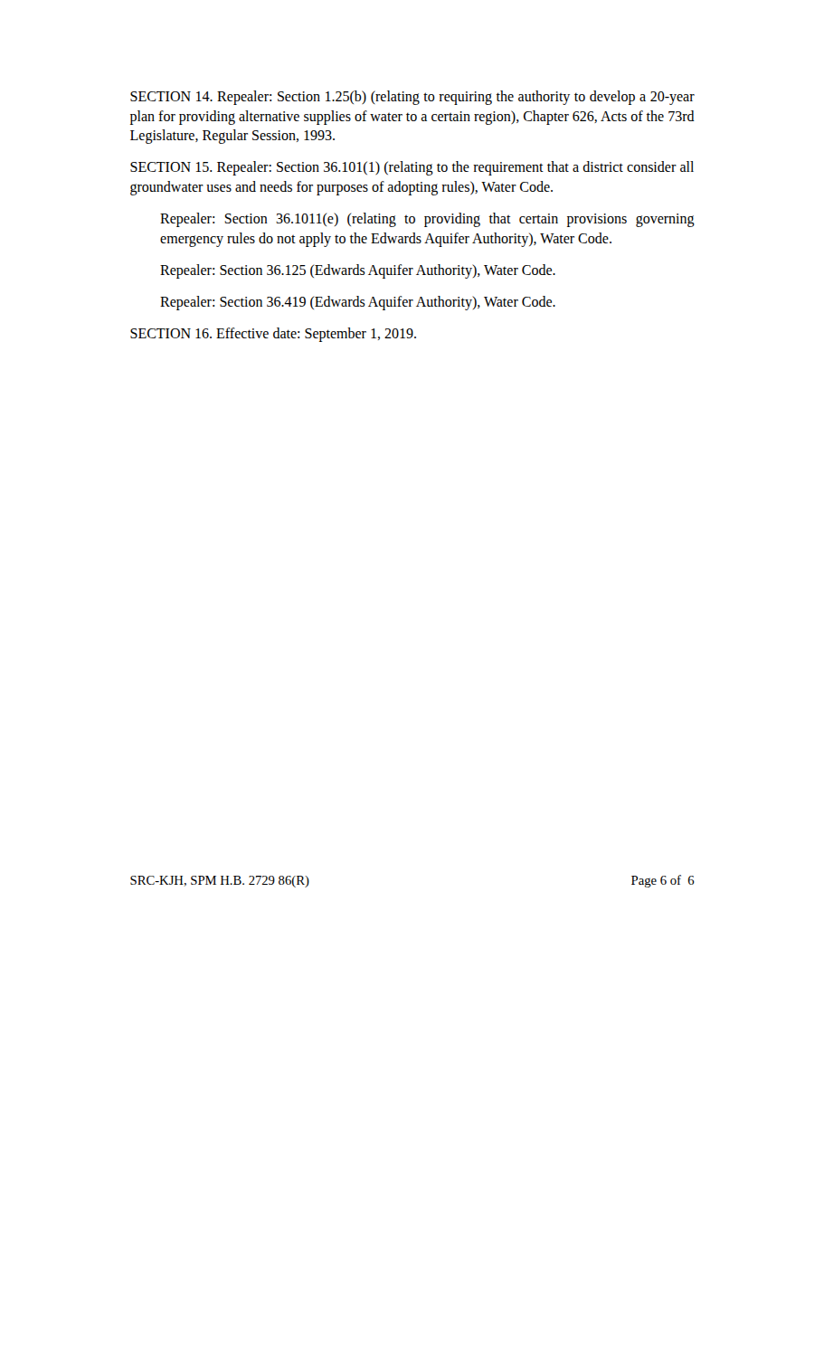SECTION 14. Repealer: Section 1.25(b) (relating to requiring the authority to develop a 20-year plan for providing alternative supplies of water to a certain region), Chapter 626, Acts of the 73rd Legislature, Regular Session, 1993.
SECTION 15. Repealer: Section 36.101(1) (relating to the requirement that a district consider all groundwater uses and needs for purposes of adopting rules), Water Code.
Repealer: Section 36.1011(e) (relating to providing that certain provisions governing emergency rules do not apply to the Edwards Aquifer Authority), Water Code.
Repealer: Section 36.125 (Edwards Aquifer Authority), Water Code.
Repealer: Section 36.419 (Edwards Aquifer Authority), Water Code.
SECTION 16. Effective date: September 1, 2019.
SRC-KJH, SPM H.B. 2729 86(R) Page 6 of 6